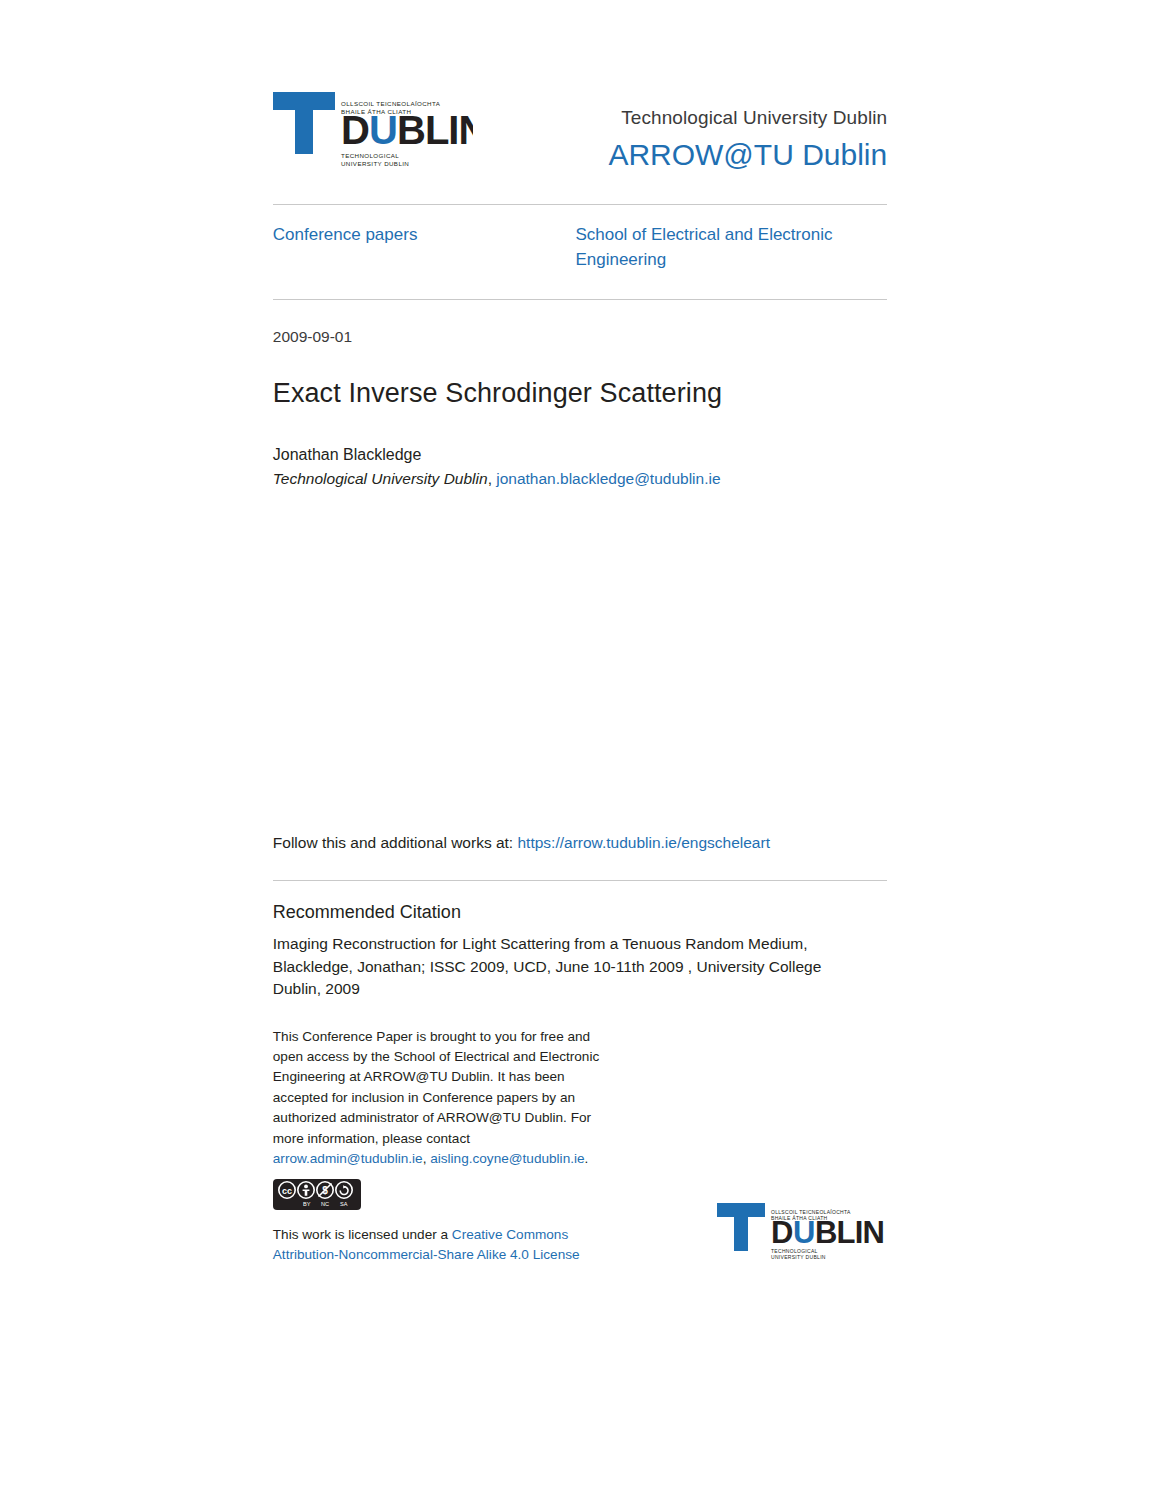D U BLIN OLLSCOIL TEICNEOLAÍOCHTA BHAILE ÁTHA CLIATH TECHNOLOGICAL UNIVERSITY DUBLIN
Technological University Dublin
ARROW@TU Dublin
Conference papers
School of Electrical and Electronic Engineering
2009-09-01
Exact Inverse Schrodinger Scattering
Jonathan Blackledge
Technological University Dublin, jonathan.blackledge@tudublin.ie
Follow this and additional works at: https://arrow.tudublin.ie/engscheleart
Recommended Citation
Imaging Reconstruction for Light Scattering from a Tenuous Random Medium, Blackledge, Jonathan; ISSC 2009, UCD, June 10-11th 2009 , University College Dublin, 2009
This Conference Paper is brought to you for free and open access by the School of Electrical and Electronic Engineering at ARROW@TU Dublin. It has been accepted for inclusion in Conference papers by an authorized administrator of ARROW@TU Dublin. For more information, please contact arrow.admin@tudublin.ie, aisling.coyne@tudublin.ie.
cc $ BY NC SA
This work is licensed under a Creative Commons Attribution-Noncommercial-Share Alike 4.0 License
D U BLIN OLLSCOIL TEICNEOLAÍOCHTA BHAILE ÁTHA CLIATH TECHNOLOGICAL UNIVERSITY DUBLIN